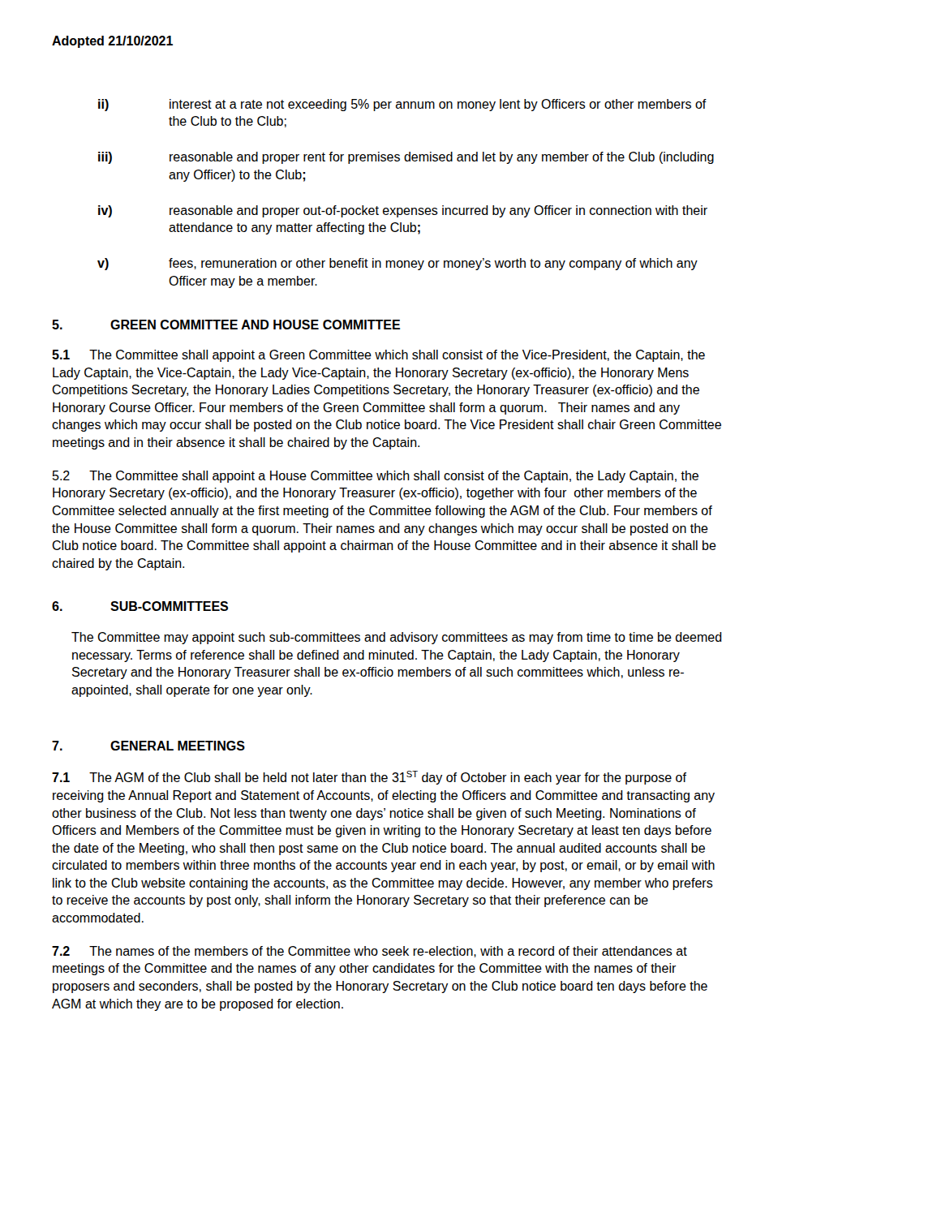Adopted 21/10/2021
ii) interest at a rate not exceeding 5% per annum on money lent by Officers or other members of the Club to the Club;
iii) reasonable and proper rent for premises demised and let by any member of the Club (including any Officer) to the Club;
iv) reasonable and proper out-of-pocket expenses incurred by any Officer in connection with their attendance to any matter affecting the Club;
v) fees, remuneration or other benefit in money or money’s worth to any company of which any Officer may be a member.
5. GREEN COMMITTEE AND HOUSE COMMITTEE
5.1 The Committee shall appoint a Green Committee which shall consist of the Vice-President, the Captain, the Lady Captain, the Vice-Captain, the Lady Vice-Captain, the Honorary Secretary (ex-officio), the Honorary Mens Competitions Secretary, the Honorary Ladies Competitions Secretary, the Honorary Treasurer (ex-officio) and the Honorary Course Officer. Four members of the Green Committee shall form a quorum. Their names and any changes which may occur shall be posted on the Club notice board. The Vice President shall chair Green Committee meetings and in their absence it shall be chaired by the Captain.
5.2 The Committee shall appoint a House Committee which shall consist of the Captain, the Lady Captain, the Honorary Secretary (ex-officio), and the Honorary Treasurer (ex-officio), together with four other members of the Committee selected annually at the first meeting of the Committee following the AGM of the Club. Four members of the House Committee shall form a quorum. Their names and any changes which may occur shall be posted on the Club notice board. The Committee shall appoint a chairman of the House Committee and in their absence it shall be chaired by the Captain.
6. SUB-COMMITTEES
The Committee may appoint such sub-committees and advisory committees as may from time to time be deemed necessary. Terms of reference shall be defined and minuted. The Captain, the Lady Captain, the Honorary Secretary and the Honorary Treasurer shall be ex-officio members of all such committees which, unless re-appointed, shall operate for one year only.
7. GENERAL MEETINGS
7.1 The AGM of the Club shall be held not later than the 31ST day of October in each year for the purpose of receiving the Annual Report and Statement of Accounts, of electing the Officers and Committee and transacting any other business of the Club. Not less than twenty one days’ notice shall be given of such Meeting. Nominations of Officers and Members of the Committee must be given in writing to the Honorary Secretary at least ten days before the date of the Meeting, who shall then post same on the Club notice board. The annual audited accounts shall be circulated to members within three months of the accounts year end in each year, by post, or email, or by email with link to the Club website containing the accounts, as the Committee may decide. However, any member who prefers to receive the accounts by post only, shall inform the Honorary Secretary so that their preference can be accommodated.
7.2 The names of the members of the Committee who seek re-election, with a record of their attendances at meetings of the Committee and the names of any other candidates for the Committee with the names of their proposers and seconders, shall be posted by the Honorary Secretary on the Club notice board ten days before the AGM at which they are to be proposed for election.